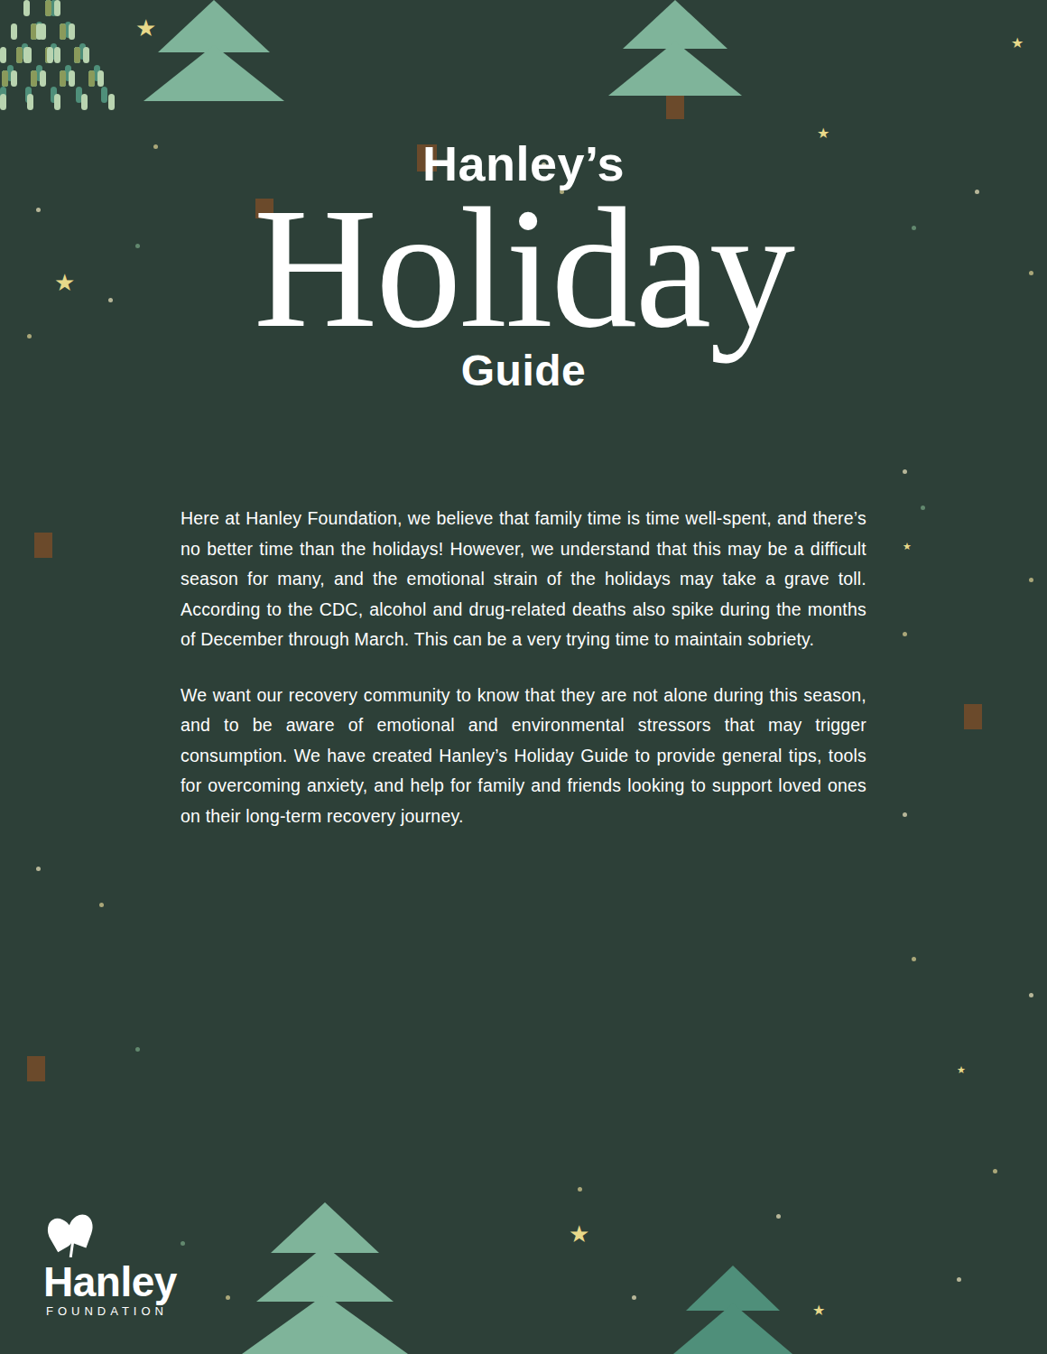★ ★ ★ ★ ★ ★ ★ ★
Hanley’s
Holiday
Guide
Here at Hanley Foundation, we believe that family time is time well-spent, and there’s no better time than the holidays! However, we understand that this may be a difficult season for many, and the emotional strain of the holidays may take a grave toll. According to the CDC, alcohol and drug-related deaths also spike during the months of December through March. This can be a very trying time to maintain sobriety.
We want our recovery community to know that they are not alone during this season, and to be aware of emotional and environmental stressors that may trigger consumption. We have created Hanley’s Holiday Guide to provide general tips, tools for overcoming anxiety, and help for family and friends looking to support loved ones on their long-term recovery journey.
Hanley
FOUNDATION